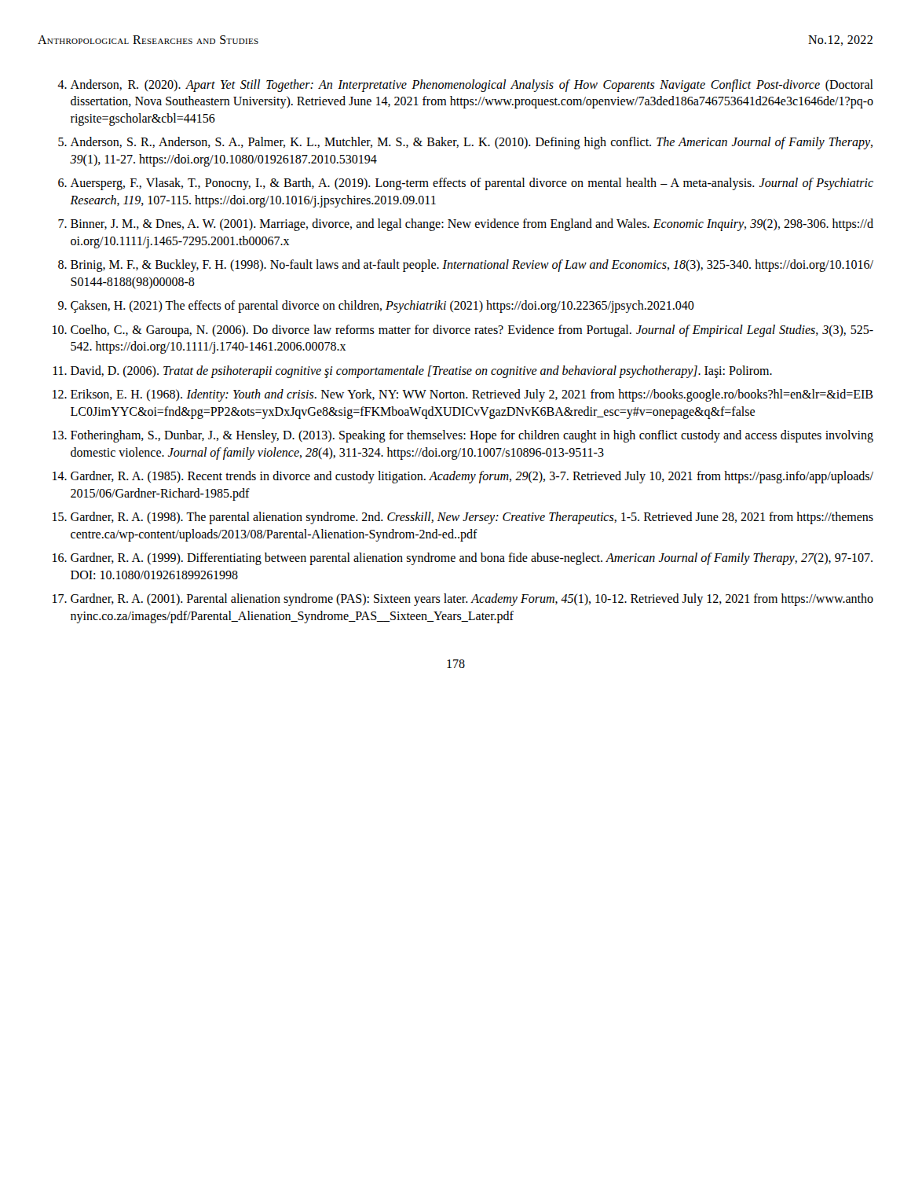Anthropological Researches and Studies No.12, 2022
Anderson, R. (2020). Apart Yet Still Together: An Interpretative Phenomenological Analysis of How Coparents Navigate Conflict Post-divorce (Doctoral dissertation, Nova Southeastern University). Retrieved June 14, 2021 from https://www.proquest.com/openview/7a3ded186a746753641d264e3c1646de/1?pq-origsite=gscholar&cbl=44156
Anderson, S. R., Anderson, S. A., Palmer, K. L., Mutchler, M. S., & Baker, L. K. (2010). Defining high conflict. The American Journal of Family Therapy, 39(1), 11-27. https://doi.org/10.1080/01926187.2010.530194
Auersperg, F., Vlasak, T., Ponocny, I., & Barth, A. (2019). Long-term effects of parental divorce on mental health – A meta-analysis. Journal of Psychiatric Research, 119, 107-115. https://doi.org/10.1016/j.jpsychires.2019.09.011
Binner, J. M., & Dnes, A. W. (2001). Marriage, divorce, and legal change: New evidence from England and Wales. Economic Inquiry, 39(2), 298-306. https://doi.org/10.1111/j.1465-7295.2001.tb00067.x
Brinig, M. F., & Buckley, F. H. (1998). No-fault laws and at-fault people. International Review of Law and Economics, 18(3), 325-340. https://doi.org/10.1016/S0144-8188(98)00008-8
Çaksen, H. (2021) The effects of parental divorce on children, Psychiatriki (2021) https://doi.org/10.22365/jpsych.2021.040
Coelho, C., & Garoupa, N. (2006). Do divorce law reforms matter for divorce rates? Evidence from Portugal. Journal of Empirical Legal Studies, 3(3), 525-542. https://doi.org/10.1111/j.1740-1461.2006.00078.x
David, D. (2006). Tratat de psihoterapii cognitive şi comportamentale [Treatise on cognitive and behavioral psychotherapy]. Iaşi: Polirom.
Erikson, E. H. (1968). Identity: Youth and crisis. New York, NY: WW Norton. Retrieved July 2, 2021 from https://books.google.ro/books?hl=en&lr=&id=EIBLC0JimYYC&oi=fnd&pg=PP2&ots=yxDxJqvGe8&sig=fFKMboaWqdXUDICvVgazDNvK6BA&redir_esc=y#v=onepage&q&f=false
Fotheringham, S., Dunbar, J., & Hensley, D. (2013). Speaking for themselves: Hope for children caught in high conflict custody and access disputes involving domestic violence. Journal of family violence, 28(4), 311-324. https://doi.org/10.1007/s10896-013-9511-3
Gardner, R. A. (1985). Recent trends in divorce and custody litigation. Academy forum, 29(2), 3-7. Retrieved July 10, 2021 from https://pasg.info/app/uploads/2015/06/Gardner-Richard-1985.pdf
Gardner, R. A. (1998). The parental alienation syndrome. 2nd. Cresskill, New Jersey: Creative Therapeutics, 1-5. Retrieved June 28, 2021 from https://themenscentre.ca/wp-content/uploads/2013/08/Parental-Alienation-Syndrom-2nd-ed..pdf
Gardner, R. A. (1999). Differentiating between parental alienation syndrome and bona fide abuse-neglect. American Journal of Family Therapy, 27(2), 97-107. DOI: 10.1080/019261899261998
Gardner, R. A. (2001). Parental alienation syndrome (PAS): Sixteen years later. Academy Forum, 45(1), 10-12. Retrieved July 12, 2021 from https://www.anthonyinc.co.za/images/pdf/Parental_Alienation_Syndrome_PAS__Sixteen_Years_Later.pdf
178